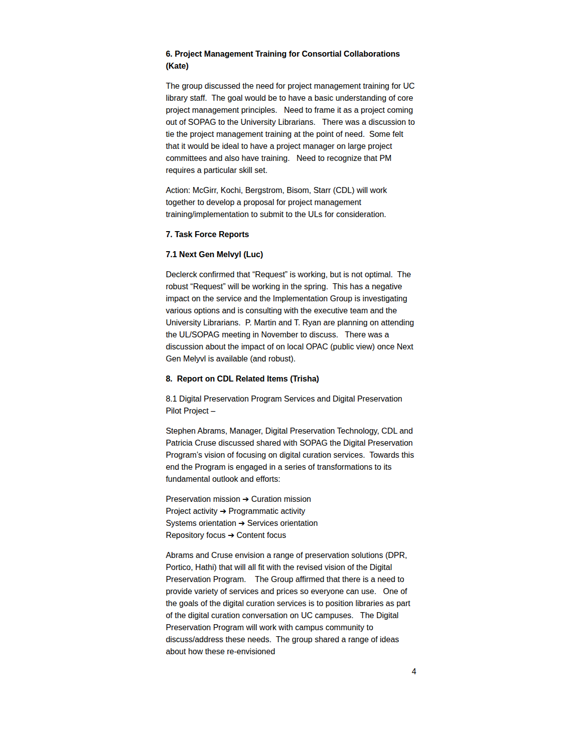6. Project Management Training for Consortial Collaborations (Kate)
The group discussed the need for project management training for UC library staff. The goal would be to have a basic understanding of core project management principles. Need to frame it as a project coming out of SOPAG to the University Librarians. There was a discussion to tie the project management training at the point of need. Some felt that it would be ideal to have a project manager on large project committees and also have training. Need to recognize that PM requires a particular skill set.
Action: McGirr, Kochi, Bergstrom, Bisom, Starr (CDL) will work together to develop a proposal for project management training/implementation to submit to the ULs for consideration.
7. Task Force Reports
7.1 Next Gen Melvyl (Luc)
Declerck confirmed that “Request” is working, but is not optimal. The robust “Request” will be working in the spring. This has a negative impact on the service and the Implementation Group is investigating various options and is consulting with the executive team and the University Librarians. P. Martin and T. Ryan are planning on attending the UL/SOPAG meeting in November to discuss. There was a discussion about the impact of on local OPAC (public view) once Next Gen Melyvl is available (and robust).
8. Report on CDL Related Items (Trisha)
8.1 Digital Preservation Program Services and Digital Preservation Pilot Project –
Stephen Abrams, Manager, Digital Preservation Technology, CDL and Patricia Cruse discussed shared with SOPAG the Digital Preservation Program’s vision of focusing on digital curation services. Towards this end the Program is engaged in a series of transformations to its fundamental outlook and efforts:
Preservation mission ➔ Curation mission
Project activity ➔ Programmatic activity
Systems orientation ➔ Services orientation
Repository focus ➔ Content focus
Abrams and Cruse envision a range of preservation solutions (DPR, Portico, Hathi) that will all fit with the revised vision of the Digital Preservation Program. The Group affirmed that there is a need to provide variety of services and prices so everyone can use. One of the goals of the digital curation services is to position libraries as part of the digital curation conversation on UC campuses. The Digital Preservation Program will work with campus community to discuss/address these needs. The group shared a range of ideas about how these re-envisioned
4